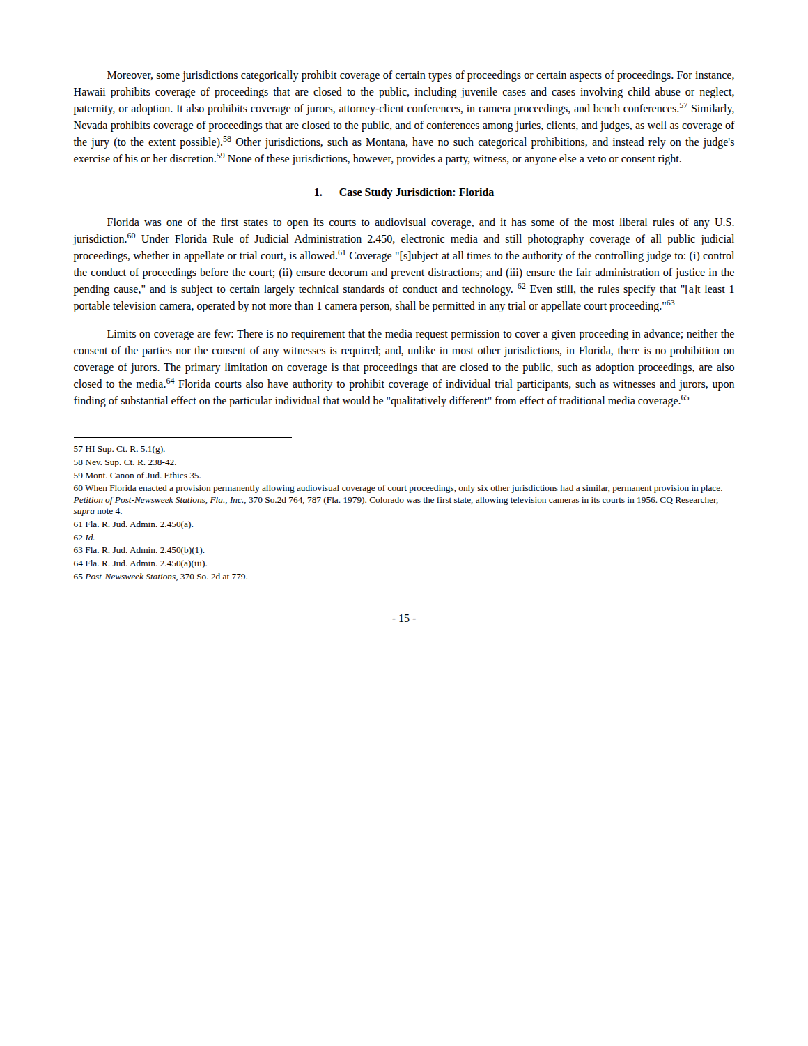Moreover, some jurisdictions categorically prohibit coverage of certain types of proceedings or certain aspects of proceedings. For instance, Hawaii prohibits coverage of proceedings that are closed to the public, including juvenile cases and cases involving child abuse or neglect, paternity, or adoption. It also prohibits coverage of jurors, attorney-client conferences, in camera proceedings, and bench conferences.57 Similarly, Nevada prohibits coverage of proceedings that are closed to the public, and of conferences among juries, clients, and judges, as well as coverage of the jury (to the extent possible).58 Other jurisdictions, such as Montana, have no such categorical prohibitions, and instead rely on the judge's exercise of his or her discretion.59 None of these jurisdictions, however, provides a party, witness, or anyone else a veto or consent right.
1. Case Study Jurisdiction: Florida
Florida was one of the first states to open its courts to audiovisual coverage, and it has some of the most liberal rules of any U.S. jurisdiction.60 Under Florida Rule of Judicial Administration 2.450, electronic media and still photography coverage of all public judicial proceedings, whether in appellate or trial court, is allowed.61 Coverage "[s]ubject at all times to the authority of the controlling judge to: (i) control the conduct of proceedings before the court; (ii) ensure decorum and prevent distractions; and (iii) ensure the fair administration of justice in the pending cause," and is subject to certain largely technical standards of conduct and technology. 62 Even still, the rules specify that "[a]t least 1 portable television camera, operated by not more than 1 camera person, shall be permitted in any trial or appellate court proceeding."63
Limits on coverage are few: There is no requirement that the media request permission to cover a given proceeding in advance; neither the consent of the parties nor the consent of any witnesses is required; and, unlike in most other jurisdictions, in Florida, there is no prohibition on coverage of jurors. The primary limitation on coverage is that proceedings that are closed to the public, such as adoption proceedings, are also closed to the media.64 Florida courts also have authority to prohibit coverage of individual trial participants, such as witnesses and jurors, upon finding of substantial effect on the particular individual that would be "qualitatively different" from effect of traditional media coverage.65
57 HI Sup. Ct. R. 5.1(g).
58 Nev. Sup. Ct. R. 238-42.
59 Mont. Canon of Jud. Ethics 35.
60 When Florida enacted a provision permanently allowing audiovisual coverage of court proceedings, only six other jurisdictions had a similar, permanent provision in place. Petition of Post-Newsweek Stations, Fla., Inc., 370 So.2d 764, 787 (Fla. 1979). Colorado was the first state, allowing television cameras in its courts in 1956. CQ Researcher, supra note 4.
61 Fla. R. Jud. Admin. 2.450(a).
62 Id.
63 Fla. R. Jud. Admin. 2.450(b)(1).
64 Fla. R. Jud. Admin. 2.450(a)(iii).
65 Post-Newsweek Stations, 370 So. 2d at 779.
- 15 -